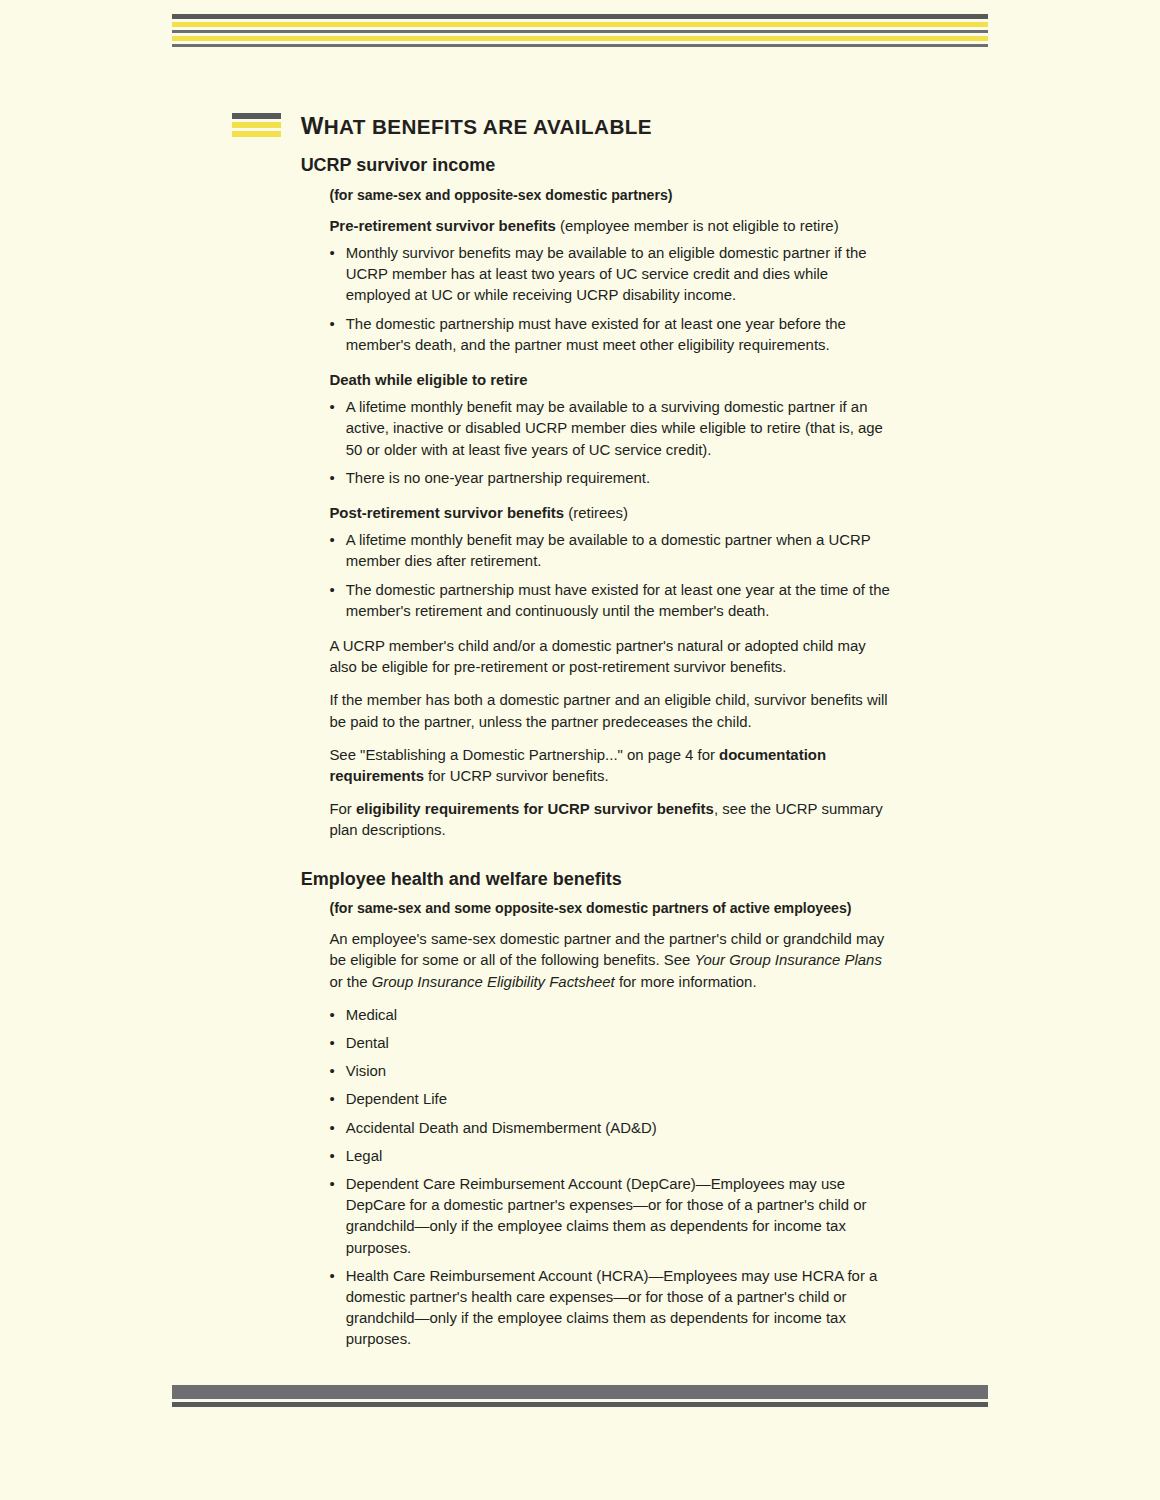WHAT BENEFITS ARE AVAILABLE
UCRP survivor income
(for same-sex and opposite-sex domestic partners)
Pre-retirement survivor benefits (employee member is not eligible to retire)
Monthly survivor benefits may be available to an eligible domestic partner if the UCRP member has at least two years of UC service credit and dies while employed at UC or while receiving UCRP disability income.
The domestic partnership must have existed for at least one year before the member's death, and the partner must meet other eligibility requirements.
Death while eligible to retire
A lifetime monthly benefit may be available to a surviving domestic partner if an active, inactive or disabled UCRP member dies while eligible to retire (that is, age 50 or older with at least five years of UC service credit).
There is no one-year partnership requirement.
Post-retirement survivor benefits (retirees)
A lifetime monthly benefit may be available to a domestic partner when a UCRP member dies after retirement.
The domestic partnership must have existed for at least one year at the time of the member's retirement and continuously until the member's death.
A UCRP member's child and/or a domestic partner's natural or adopted child may also be eligible for pre-retirement or post-retirement survivor benefits.
If the member has both a domestic partner and an eligible child, survivor benefits will be paid to the partner, unless the partner predeceases the child.
See "Establishing a Domestic Partnership..." on page 4 for documentation requirements for UCRP survivor benefits.
For eligibility requirements for UCRP survivor benefits, see the UCRP summary plan descriptions.
Employee health and welfare benefits
(for same-sex and some opposite-sex domestic partners of active employees)
An employee's same-sex domestic partner and the partner's child or grandchild may be eligible for some or all of the following benefits. See Your Group Insurance Plans or the Group Insurance Eligibility Factsheet for more information.
Medical
Dental
Vision
Dependent Life
Accidental Death and Dismemberment (AD&D)
Legal
Dependent Care Reimbursement Account (DepCare)—Employees may use DepCare for a domestic partner's expenses—or for those of a partner's child or grandchild—only if the employee claims them as dependents for income tax purposes.
Health Care Reimbursement Account (HCRA)—Employees may use HCRA for a domestic partner's health care expenses—or for those of a partner's child or grandchild—only if the employee claims them as dependents for income tax purposes.
3